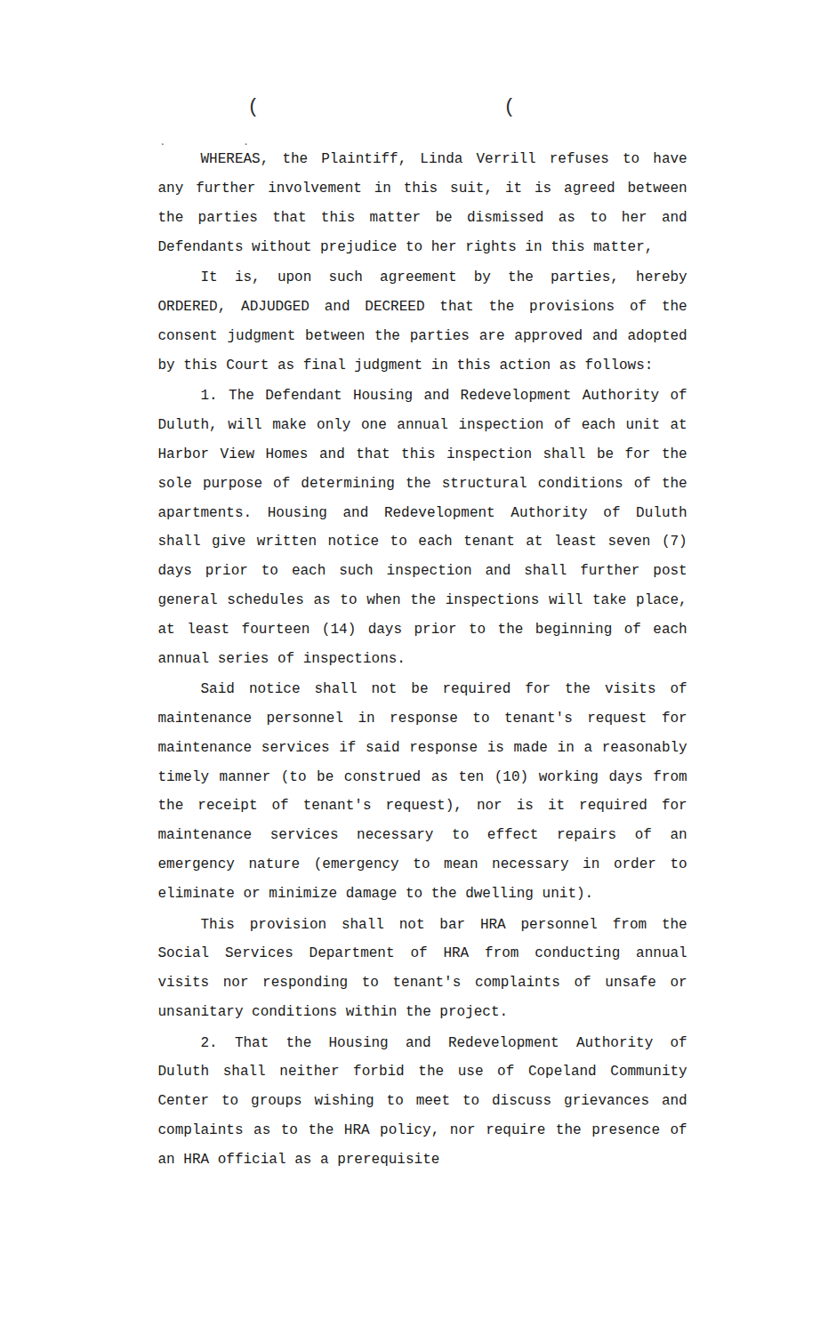( ( · ·
WHEREAS, the Plaintiff, Linda Verrill refuses to have any further involvement in this suit, it is agreed between the parties that this matter be dismissed as to her and Defendants without prejudice to her rights in this matter,
It is, upon such agreement by the parties, hereby ORDERED, ADJUDGED and DECREED that the provisions of the consent judgment between the parties are approved and adopted by this Court as final judgment in this action as follows:
1. The Defendant Housing and Redevelopment Authority of Duluth, will make only one annual inspection of each unit at Harbor View Homes and that this inspection shall be for the sole purpose of determining the structural conditions of the apartments. Housing and Redevelopment Authority of Duluth shall give written notice to each tenant at least seven (7) days prior to each such inspection and shall further post general schedules as to when the inspections will take place, at least fourteen (14) days prior to the beginning of each annual series of inspections.
Said notice shall not be required for the visits of maintenance personnel in response to tenant's request for maintenance services if said response is made in a reasonably timely manner (to be construed as ten (10) working days from the receipt of tenant's request), nor is it required for maintenance services necessary to effect repairs of an emergency nature (emergency to mean necessary in order to eliminate or minimize damage to the dwelling unit).
This provision shall not bar HRA personnel from the Social Services Department of HRA from conducting annual visits nor responding to tenant's complaints of unsafe or unsanitary conditions within the project.
2. That the Housing and Redevelopment Authority of Duluth shall neither forbid the use of Copeland Community Center to groups wishing to meet to discuss grievances and complaints as to the HRA policy, nor require the presence of an HRA official as a prerequisite